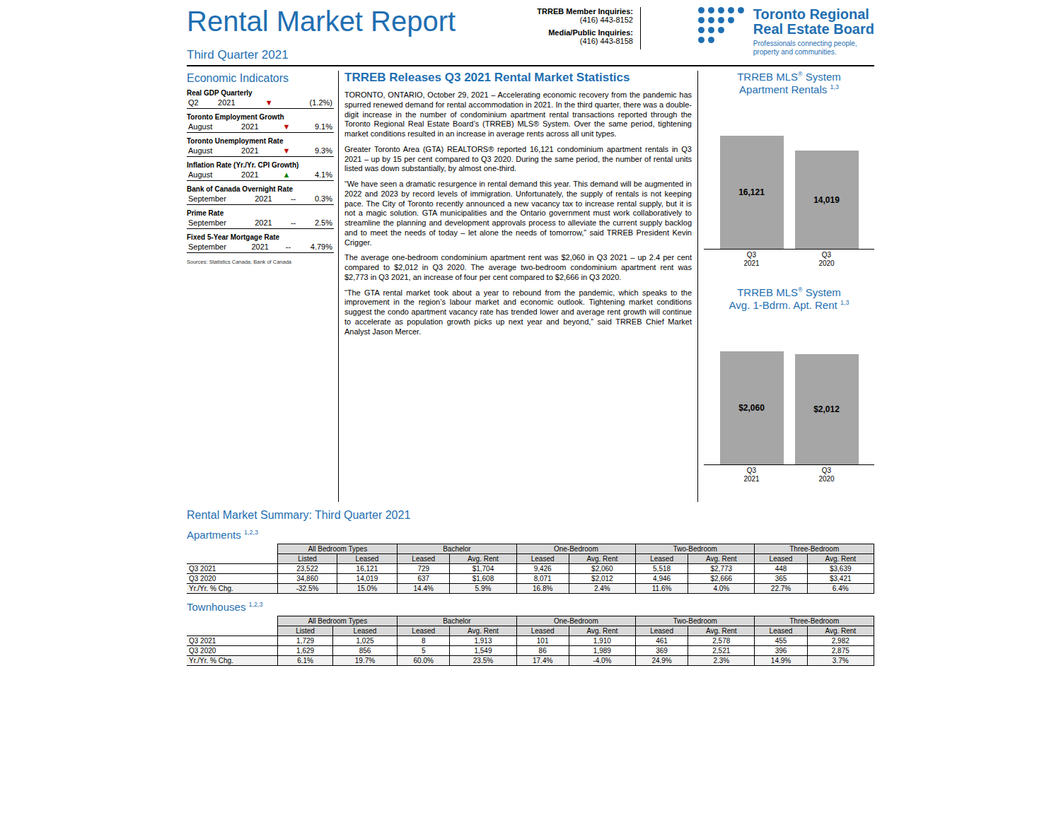Rental Market Report
Third Quarter 2021
TRREB Member Inquiries:
(416) 443-8152
Media/Public Inquiries:
(416) 443-8158
Toronto Regional
Real Estate Board
Professionals connecting people,
property and communities.
Economic Indicators
Real GDP Quarterly
| Q2 | 2021 | ▼ | (1.2%) |
Toronto Employment Growth
| August | 2021 | ▼ | 9.1% |
Toronto Unemployment Rate
| August | 2021 | ▼ | 9.3% |
Inflation Rate (Yr./Yr. CPI Growth)
| August | 2021 | ▲ | 4.1% |
Bank of Canada Overnight Rate
| September | 2021 | -- | 0.3% |
Prime Rate
| September | 2021 | -- | 2.5% |
Fixed 5-Year Mortgage Rate
| September | 2021 | -- | 4.79% |
Sources: Statistics Canada; Bank of Canada
TRREB Releases Q3 2021 Rental Market Statistics
TORONTO, ONTARIO, October 29, 2021 – Accelerating economic recovery from the pandemic has spurred renewed demand for rental accommodation in 2021. In the third quarter, there was a double-digit increase in the number of condominium apartment rental transactions reported through the Toronto Regional Real Estate Board’s (TRREB) MLS® System. Over the same period, tightening market conditions resulted in an increase in average rents across all unit types.
Greater Toronto Area (GTA) REALTORS® reported 16,121 condominium apartment rentals in Q3 2021 – up by 15 per cent compared to Q3 2020. During the same period, the number of rental units listed was down substantially, by almost one-third.
“We have seen a dramatic resurgence in rental demand this year. This demand will be augmented in 2022 and 2023 by record levels of immigration. Unfortunately, the supply of rentals is not keeping pace. The City of Toronto recently announced a new vacancy tax to increase rental supply, but it is not a magic solution. GTA municipalities and the Ontario government must work collaboratively to streamline the planning and development approvals process to alleviate the current supply backlog and to meet the needs of today – let alone the needs of tomorrow,” said TRREB President Kevin Crigger.
The average one-bedroom condominium apartment rent was $2,060 in Q3 2021 – up 2.4 per cent compared to $2,012 in Q3 2020. The average two-bedroom condominium apartment rent was $2,773 in Q3 2021, an increase of four per cent compared to $2,666 in Q3 2020.
“The GTA rental market took about a year to rebound from the pandemic, which speaks to the improvement in the region’s labour market and economic outlook. Tightening market conditions suggest the condo apartment vacancy rate has trended lower and average rent growth will continue to accelerate as population growth picks up next year and beyond,” said TRREB Chief Market Analyst Jason Mercer.
TRREB MLS® System
Apartment Rentals 1,3
16,121
14,019
Q3
2021
Q3
2020
TRREB MLS® System
Avg. 1-Bdrm. Apt. Rent 1,3
$2,060
$2,012
Q3
2021
Q3
2020
Rental Market Summary: Third Quarter 2021
Apartments 1,2,3
| | All Bedroom Types | Bachelor | One-Bedroom | Two-Bedroom | Three-Bedroom |
| --- | --- | --- | --- | --- | --- |
| | Listed | Leased | Leased | Avg. Rent | Leased | Avg. Rent | Leased | Avg. Rent | Leased | Avg. Rent |
| Q3 2021 | 23,522 | 16,121 | 729 | $1,704 | 9,426 | $2,060 | 5,518 | $2,773 | 448 | $3,639 |
| Q3 2020 | 34,860 | 14,019 | 637 | $1,608 | 8,071 | $2,012 | 4,946 | $2,666 | 365 | $3,421 |
| Yr./Yr. % Chg. | -32.5% | 15.0% | 14.4% | 5.9% | 16.8% | 2.4% | 11.6% | 4.0% | 22.7% | 6.4% |
Townhouses 1,2,3
| | All Bedroom Types | Bachelor | One-Bedroom | Two-Bedroom | Three-Bedroom |
| --- | --- | --- | --- | --- | --- |
| | Listed | Leased | Leased | Avg. Rent | Leased | Avg. Rent | Leased | Avg. Rent | Leased | Avg. Rent |
| Q3 2021 | 1,729 | 1,025 | 8 | 1,913 | 101 | 1,910 | 461 | 2,578 | 455 | 2,982 |
| Q3 2020 | 1,629 | 856 | 5 | 1,549 | 86 | 1,989 | 369 | 2,521 | 396 | 2,875 |
| Yr./Yr. % Chg. | 6.1% | 19.7% | 60.0% | 23.5% | 17.4% | -4.0% | 24.9% | 2.3% | 14.9% | 3.7% |